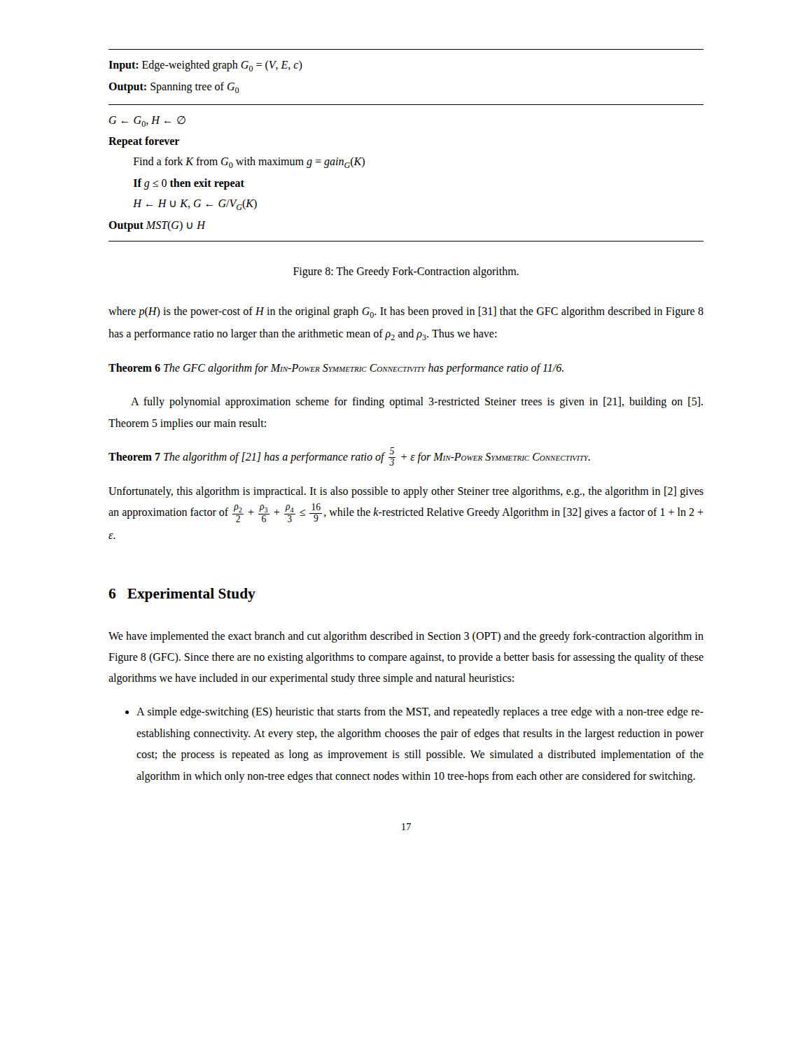Input: Edge-weighted graph G0 = (V, E, c)
Output: Spanning tree of G0
G ← G0, H ← ∅
Repeat forever
Find a fork K from G0 with maximum g = gainG(K)
If g ≤ 0 then exit repeat
H ← H ∪ K, G ← G/VG(K)
Output MST(G) ∪ H
Figure 8: The Greedy Fork-Contraction algorithm.
where p(H) is the power-cost of H in the original graph G0. It has been proved in [31] that the GFC algorithm described in Figure 8 has a performance ratio no larger than the arithmetic mean of ρ2 and ρ3. Thus we have:
Theorem 6 The GFC algorithm for Min-Power Symmetric Connectivity has performance ratio of 11/6.
A fully polynomial approximation scheme for finding optimal 3-restricted Steiner trees is given in [21], building on [5]. Theorem 5 implies our main result:
Theorem 7 The algorithm of [21] has a performance ratio of 53 + ε for Min-Power Symmetric Connectivity.
Unfortunately, this algorithm is impractical. It is also possible to apply other Steiner tree algorithms, e.g., the algorithm in [2] gives an approximation factor of ρ22 + ρ36 + ρ43 ≤ 169, while the k-restricted Relative Greedy Algorithm in [32] gives a factor of 1 + ln 2 + ε.
6 Experimental Study
We have implemented the exact branch and cut algorithm described in Section 3 (OPT) and the greedy fork-contraction algorithm in Figure 8 (GFC). Since there are no existing algorithms to compare against, to provide a better basis for assessing the quality of these algorithms we have included in our experimental study three simple and natural heuristics:
A simple edge-switching (ES) heuristic that starts from the MST, and repeatedly replaces a tree edge with a non-tree edge re-establishing connectivity. At every step, the algorithm chooses the pair of edges that results in the largest reduction in power cost; the process is repeated as long as improvement is still possible. We simulated a distributed implementation of the algorithm in which only non-tree edges that connect nodes within 10 tree-hops from each other are considered for switching.
17